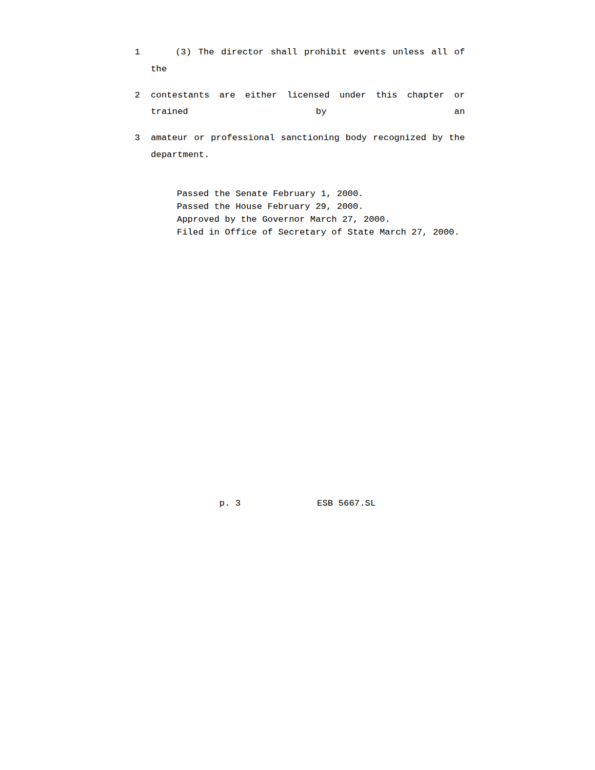1
(3) The director shall prohibit events unless all of the
2
contestants are either licensed under this chapter or trained by an
3
amateur or professional sanctioning body recognized by the department.
Passed the Senate February 1, 2000.
Passed the House February 29, 2000.
Approved by the Governor March 27, 2000.
Filed in Office of Secretary of State March 27, 2000.
p. 3 ESB 5667.SL